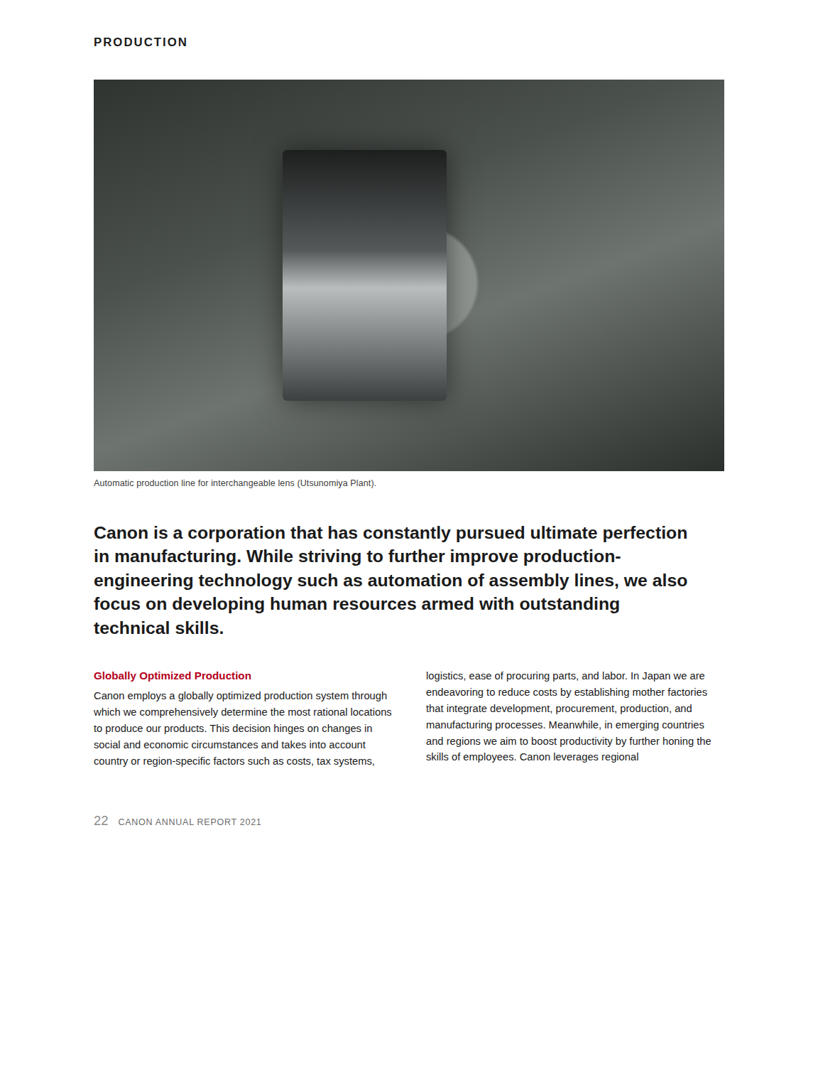Production
Automatic production line for interchangeable lens (Utsunomiya Plant).
Canon is a corporation that has constantly pursued ultimate perfection in manufacturing. While striving to further improve production-engineering technology such as automation of assembly lines, we also focus on developing human resources armed with outstanding technical skills.
Globally Optimized Production
Canon employs a globally optimized production system through which we comprehensively determine the most rational locations to produce our products. This decision hinges on changes in social and economic circumstances and takes into account country or region-specific factors such as costs, tax systems, logistics, ease of procuring parts, and labor. In Japan we are endeavoring to reduce costs by establishing mother factories that integrate development, procurement, production, and manufacturing processes. Meanwhile, in emerging countries and regions we aim to boost productivity by further honing the skills of employees. Canon leverages regional
22 CANON ANNUAL REPORT 2021